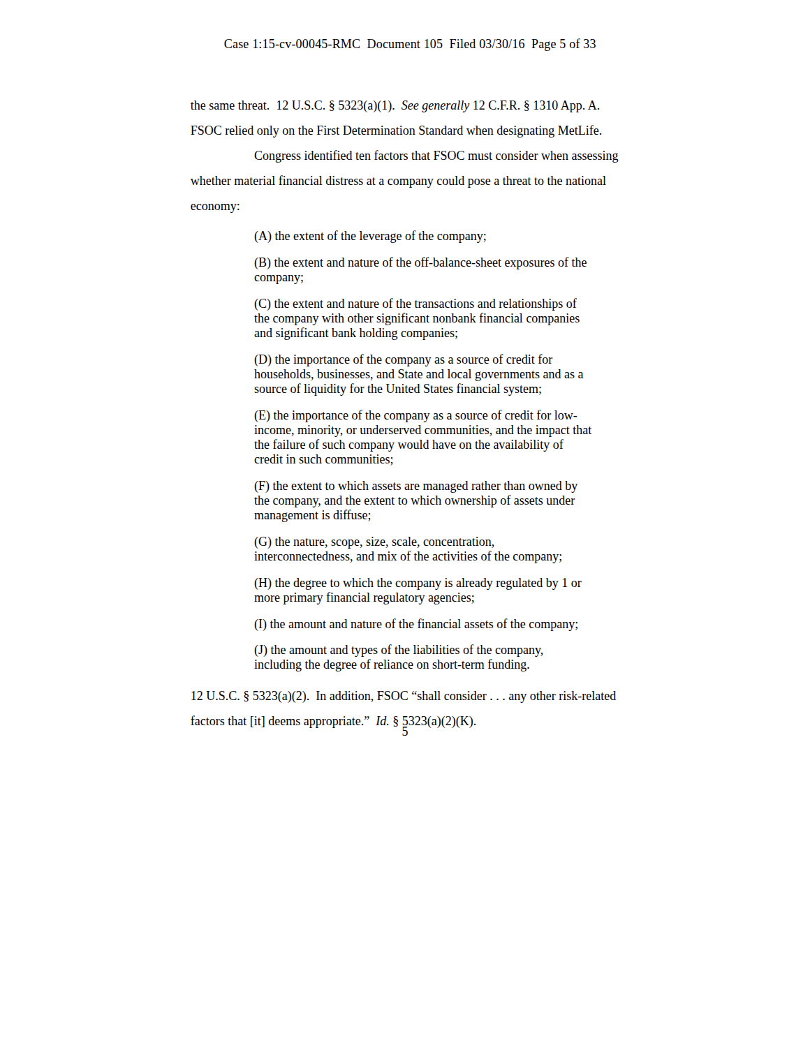Case 1:15-cv-00045-RMC Document 105 Filed 03/30/16 Page 5 of 33
the same threat. 12 U.S.C. § 5323(a)(1). See generally 12 C.F.R. § 1310 App. A. FSOC relied only on the First Determination Standard when designating MetLife.
Congress identified ten factors that FSOC must consider when assessing whether material financial distress at a company could pose a threat to the national economy:
(A) the extent of the leverage of the company;
(B) the extent and nature of the off-balance-sheet exposures of the company;
(C) the extent and nature of the transactions and relationships of the company with other significant nonbank financial companies and significant bank holding companies;
(D) the importance of the company as a source of credit for households, businesses, and State and local governments and as a source of liquidity for the United States financial system;
(E) the importance of the company as a source of credit for low-income, minority, or underserved communities, and the impact that the failure of such company would have on the availability of credit in such communities;
(F) the extent to which assets are managed rather than owned by the company, and the extent to which ownership of assets under management is diffuse;
(G) the nature, scope, size, scale, concentration, interconnectedness, and mix of the activities of the company;
(H) the degree to which the company is already regulated by 1 or more primary financial regulatory agencies;
(I) the amount and nature of the financial assets of the company;
(J) the amount and types of the liabilities of the company, including the degree of reliance on short-term funding.
12 U.S.C. § 5323(a)(2). In addition, FSOC “shall consider . . . any other risk-related factors that [it] deems appropriate.” Id. § 5323(a)(2)(K).
5